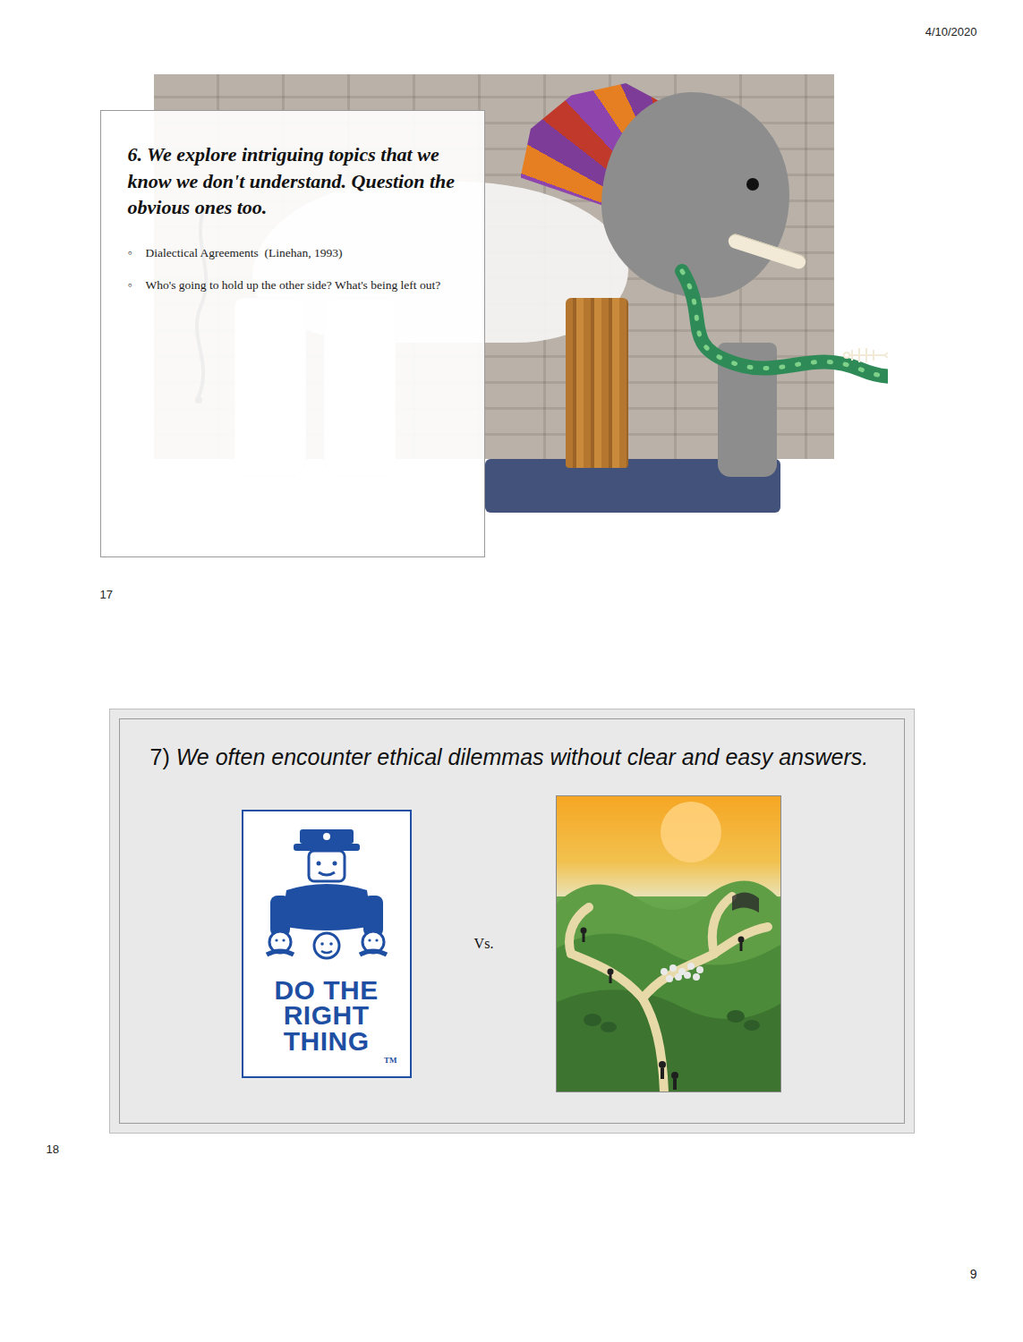4/10/2020
6. We explore intriguing topics that we know we don't understand. Question the obvious ones too.
Dialectical Agreements (Linehan, 1993)
Who's going to hold up the other side? What's being left out?
17
7) We often encounter ethical dilemmas without clear and easy answers.
DO THE RIGHT THING
TM
Vs.
18
9